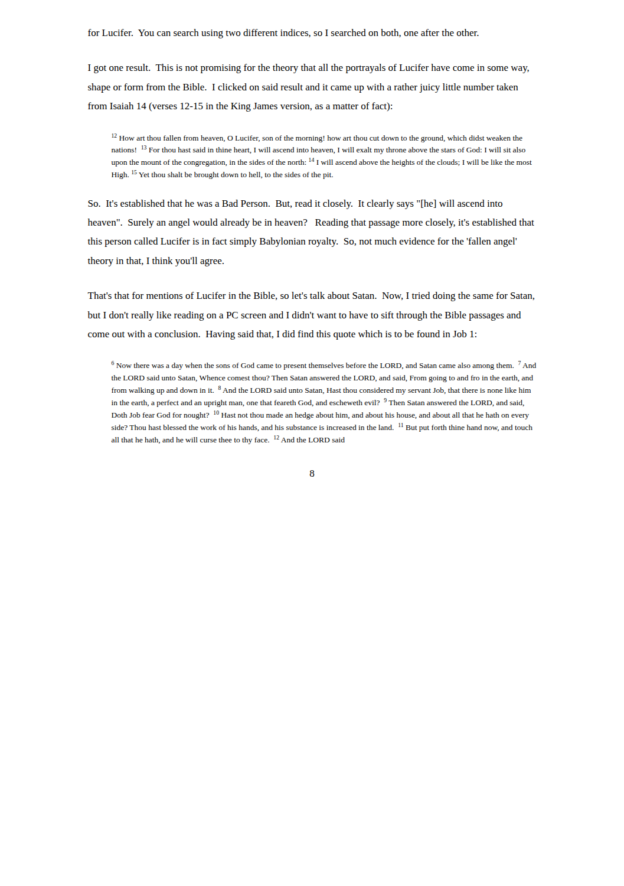for Lucifer. You can search using two different indices, so I searched on both, one after the other.
I got one result. This is not promising for the theory that all the portrayals of Lucifer have come in some way, shape or form from the Bible. I clicked on said result and it came up with a rather juicy little number taken from Isaiah 14 (verses 12-15 in the King James version, as a matter of fact):
12 How art thou fallen from heaven, O Lucifer, son of the morning! how art thou cut down to the ground, which didst weaken the nations! 13 For thou hast said in thine heart, I will ascend into heaven, I will exalt my throne above the stars of God: I will sit also upon the mount of the congregation, in the sides of the north: 14 I will ascend above the heights of the clouds; I will be like the most High. 15 Yet thou shalt be brought down to hell, to the sides of the pit.
So. It's established that he was a Bad Person. But, read it closely. It clearly says "[he] will ascend into heaven". Surely an angel would already be in heaven? Reading that passage more closely, it's established that this person called Lucifer is in fact simply Babylonian royalty. So, not much evidence for the 'fallen angel' theory in that, I think you'll agree.
That's that for mentions of Lucifer in the Bible, so let's talk about Satan. Now, I tried doing the same for Satan, but I don't really like reading on a PC screen and I didn't want to have to sift through the Bible passages and come out with a conclusion. Having said that, I did find this quote which is to be found in Job 1:
6 Now there was a day when the sons of God came to present themselves before the LORD, and Satan came also among them. 7 And the LORD said unto Satan, Whence comest thou? Then Satan answered the LORD, and said, From going to and fro in the earth, and from walking up and down in it. 8 And the LORD said unto Satan, Hast thou considered my servant Job, that there is none like him in the earth, a perfect and an upright man, one that feareth God, and escheweth evil? 9 Then Satan answered the LORD, and said, Doth Job fear God for nought? 10 Hast not thou made an hedge about him, and about his house, and about all that he hath on every side? Thou hast blessed the work of his hands, and his substance is increased in the land. 11 But put forth thine hand now, and touch all that he hath, and he will curse thee to thy face. 12 And the LORD said
8